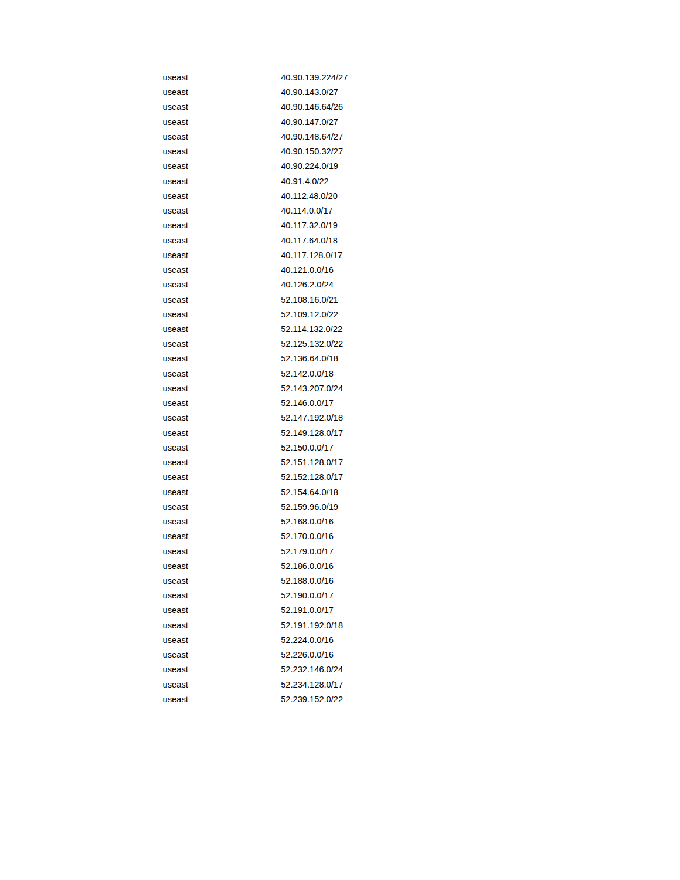| useast | 40.90.139.224/27 |
| useast | 40.90.143.0/27 |
| useast | 40.90.146.64/26 |
| useast | 40.90.147.0/27 |
| useast | 40.90.148.64/27 |
| useast | 40.90.150.32/27 |
| useast | 40.90.224.0/19 |
| useast | 40.91.4.0/22 |
| useast | 40.112.48.0/20 |
| useast | 40.114.0.0/17 |
| useast | 40.117.32.0/19 |
| useast | 40.117.64.0/18 |
| useast | 40.117.128.0/17 |
| useast | 40.121.0.0/16 |
| useast | 40.126.2.0/24 |
| useast | 52.108.16.0/21 |
| useast | 52.109.12.0/22 |
| useast | 52.114.132.0/22 |
| useast | 52.125.132.0/22 |
| useast | 52.136.64.0/18 |
| useast | 52.142.0.0/18 |
| useast | 52.143.207.0/24 |
| useast | 52.146.0.0/17 |
| useast | 52.147.192.0/18 |
| useast | 52.149.128.0/17 |
| useast | 52.150.0.0/17 |
| useast | 52.151.128.0/17 |
| useast | 52.152.128.0/17 |
| useast | 52.154.64.0/18 |
| useast | 52.159.96.0/19 |
| useast | 52.168.0.0/16 |
| useast | 52.170.0.0/16 |
| useast | 52.179.0.0/17 |
| useast | 52.186.0.0/16 |
| useast | 52.188.0.0/16 |
| useast | 52.190.0.0/17 |
| useast | 52.191.0.0/17 |
| useast | 52.191.192.0/18 |
| useast | 52.224.0.0/16 |
| useast | 52.226.0.0/16 |
| useast | 52.232.146.0/24 |
| useast | 52.234.128.0/17 |
| useast | 52.239.152.0/22 |